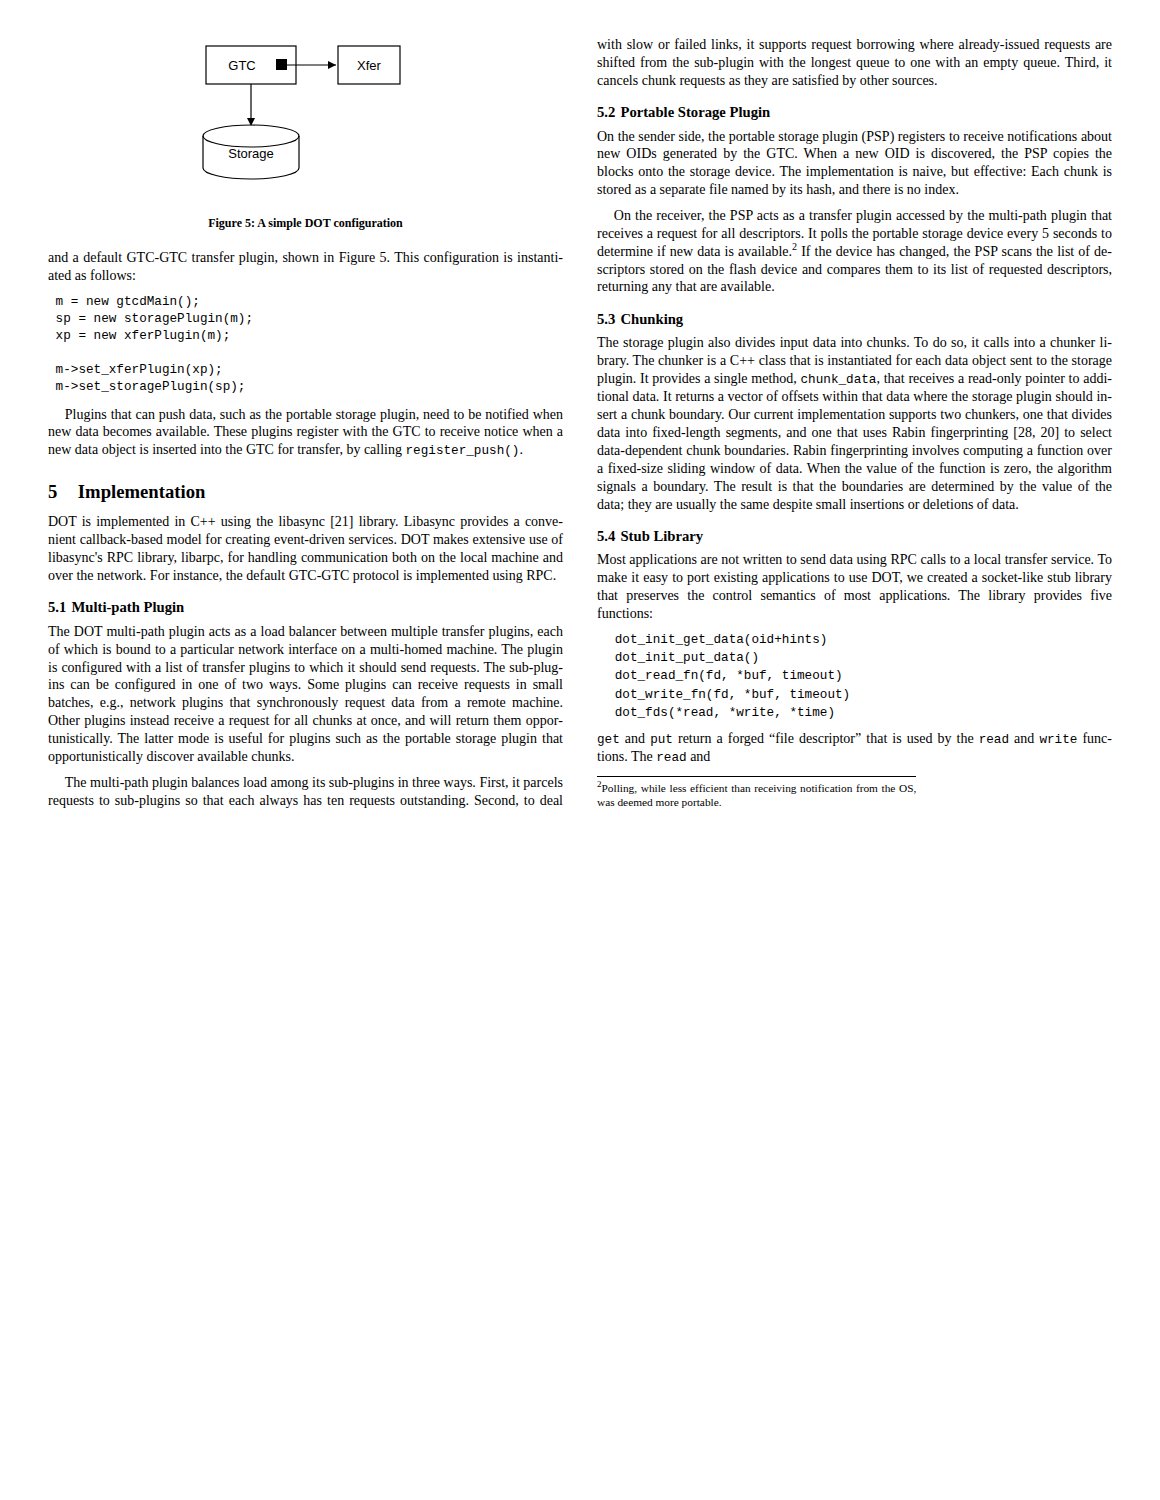GTC Xfer Storage
Figure 5: A simple DOT configuration
and a default GTC-GTC transfer plugin, shown in Figure 5. This configuration is instantiated as follows:
m = new gtcdMain();
sp = new storagePlugin(m);
xp = new xferPlugin(m);

m->set_xferPlugin(xp);
m->set_storagePlugin(sp);
Plugins that can push data, such as the portable storage plugin, need to be notified when new data becomes available. These plugins register with the GTC to receive notice when a new data object is inserted into the GTC for transfer, by calling register_push().
5 Implementation
DOT is implemented in C++ using the libasync [21] library. Libasync provides a convenient callback-based model for creating event-driven services. DOT makes extensive use of libasync's RPC library, libarpc, for handling communication both on the local machine and over the network. For instance, the default GTC-GTC protocol is implemented using RPC.
5.1 Multi-path Plugin
The DOT multi-path plugin acts as a load balancer between multiple transfer plugins, each of which is bound to a particular network interface on a multi-homed machine. The plugin is configured with a list of transfer plugins to which it should send requests. The sub-plugins can be configured in one of two ways. Some plugins can receive requests in small batches, e.g., network plugins that synchronously request data from a remote machine. Other plugins instead receive a request for all chunks at once, and will return them opportunistically. The latter mode is useful for plugins such as the portable storage plugin that opportunistically discover available chunks.
The multi-path plugin balances load among its sub-plugins in three ways. First, it parcels requests to sub-plugins so that each always has ten requests outstanding. Second, to deal with slow or failed links, it supports request borrowing where already-issued requests are shifted from the sub-plugin with the longest queue to one with an empty queue. Third, it cancels chunk requests as they are satisfied by other sources.
5.2 Portable Storage Plugin
On the sender side, the portable storage plugin (PSP) registers to receive notifications about new OIDs generated by the GTC. When a new OID is discovered, the PSP copies the blocks onto the storage device. The implementation is naive, but effective: Each chunk is stored as a separate file named by its hash, and there is no index.
On the receiver, the PSP acts as a transfer plugin accessed by the multi-path plugin that receives a request for all descriptors. It polls the portable storage device every 5 seconds to determine if new data is available.2 If the device has changed, the PSP scans the list of descriptors stored on the flash device and compares them to its list of requested descriptors, returning any that are available.
5.3 Chunking
The storage plugin also divides input data into chunks. To do so, it calls into a chunker library. The chunker is a C++ class that is instantiated for each data object sent to the storage plugin. It provides a single method, chunk_data, that receives a read-only pointer to additional data. It returns a vector of offsets within that data where the storage plugin should insert a chunk boundary. Our current implementation supports two chunkers, one that divides data into fixed-length segments, and one that uses Rabin fingerprinting [28, 20] to select data-dependent chunk boundaries. Rabin fingerprinting involves computing a function over a fixed-size sliding window of data. When the value of the function is zero, the algorithm signals a boundary. The result is that the boundaries are determined by the value of the data; they are usually the same despite small insertions or deletions of data.
5.4 Stub Library
Most applications are not written to send data using RPC calls to a local transfer service. To make it easy to port existing applications to use DOT, we created a socket-like stub library that preserves the control semantics of most applications. The library provides five functions:
dot_init_get_data(oid+hints)
dot_init_put_data()
dot_read_fn(fd, *buf, timeout)
dot_write_fn(fd, *buf, timeout)
dot_fds(*read, *write, *time)
get and put return a forged “file descriptor” that is used by the read and write functions. The read and
2Polling, while less efficient than receiving notification from the OS, was deemed more portable.